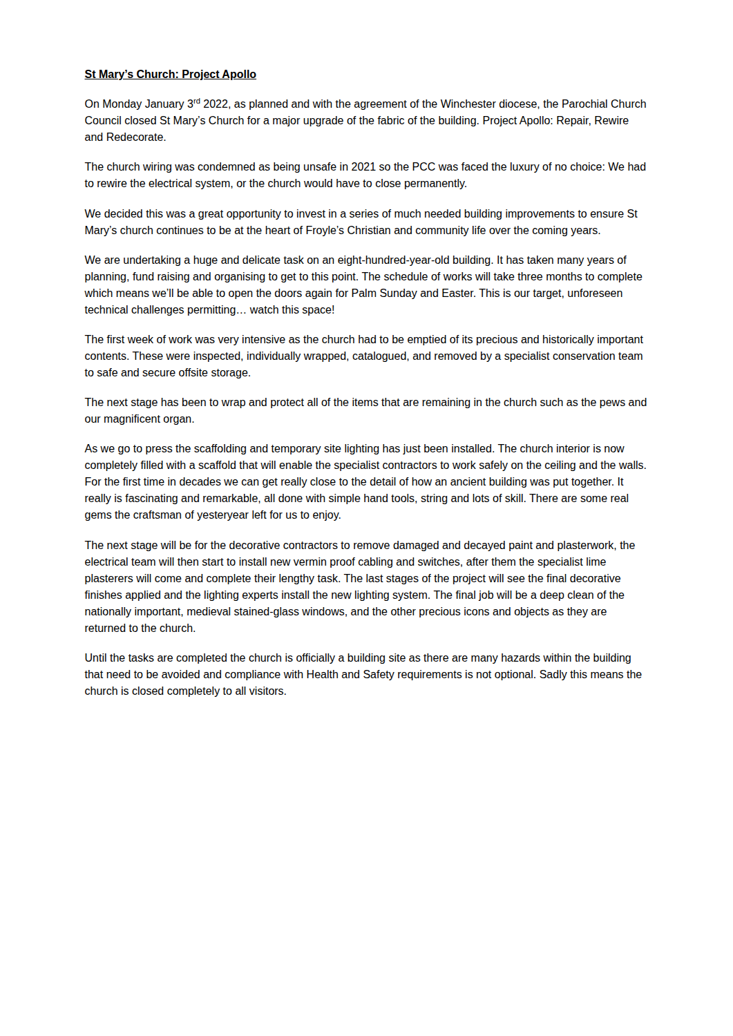St Mary’s Church: Project Apollo
On Monday January 3rd 2022, as planned and with the agreement of the Winchester diocese, the Parochial Church Council closed St Mary’s Church for a major upgrade of the fabric of the building. Project Apollo: Repair, Rewire and Redecorate.
The church wiring was condemned as being unsafe in 2021 so the PCC was faced the luxury of no choice: We had to rewire the electrical system, or the church would have to close permanently.
We decided this was a great opportunity to invest in a series of much needed building improvements to ensure St Mary’s church continues to be at the heart of Froyle’s Christian and community life over the coming years.
We are undertaking a huge and delicate task on an eight-hundred-year-old building. It has taken many years of planning, fund raising and organising to get to this point. The schedule of works will take three months to complete which means we’ll be able to open the doors again for Palm Sunday and Easter. This is our target, unforeseen technical challenges permitting… watch this space!
The first week of work was very intensive as the church had to be emptied of its precious and historically important contents. These were inspected, individually wrapped, catalogued, and removed by a specialist conservation team to safe and secure offsite storage.
The next stage has been to wrap and protect all of the items that are remaining in the church such as the pews and our magnificent organ.
As we go to press the scaffolding and temporary site lighting has just been installed. The church interior is now completely filled with a scaffold that will enable the specialist contractors to work safely on the ceiling and the walls. For the first time in decades we can get really close to the detail of how an ancient building was put together. It really is fascinating and remarkable, all done with simple hand tools, string and lots of skill. There are some real gems the craftsman of yesteryear left for us to enjoy.
The next stage will be for the decorative contractors to remove damaged and decayed paint and plasterwork, the electrical team will then start to install new vermin proof cabling and switches, after them the specialist lime plasterers will come and complete their lengthy task. The last stages of the project will see the final decorative finishes applied and the lighting experts install the new lighting system. The final job will be a deep clean of the nationally important, medieval stained-glass windows, and the other precious icons and objects as they are returned to the church.
Until the tasks are completed the church is officially a building site as there are many hazards within the building that need to be avoided and compliance with Health and Safety requirements is not optional. Sadly this means the church is closed completely to all visitors.